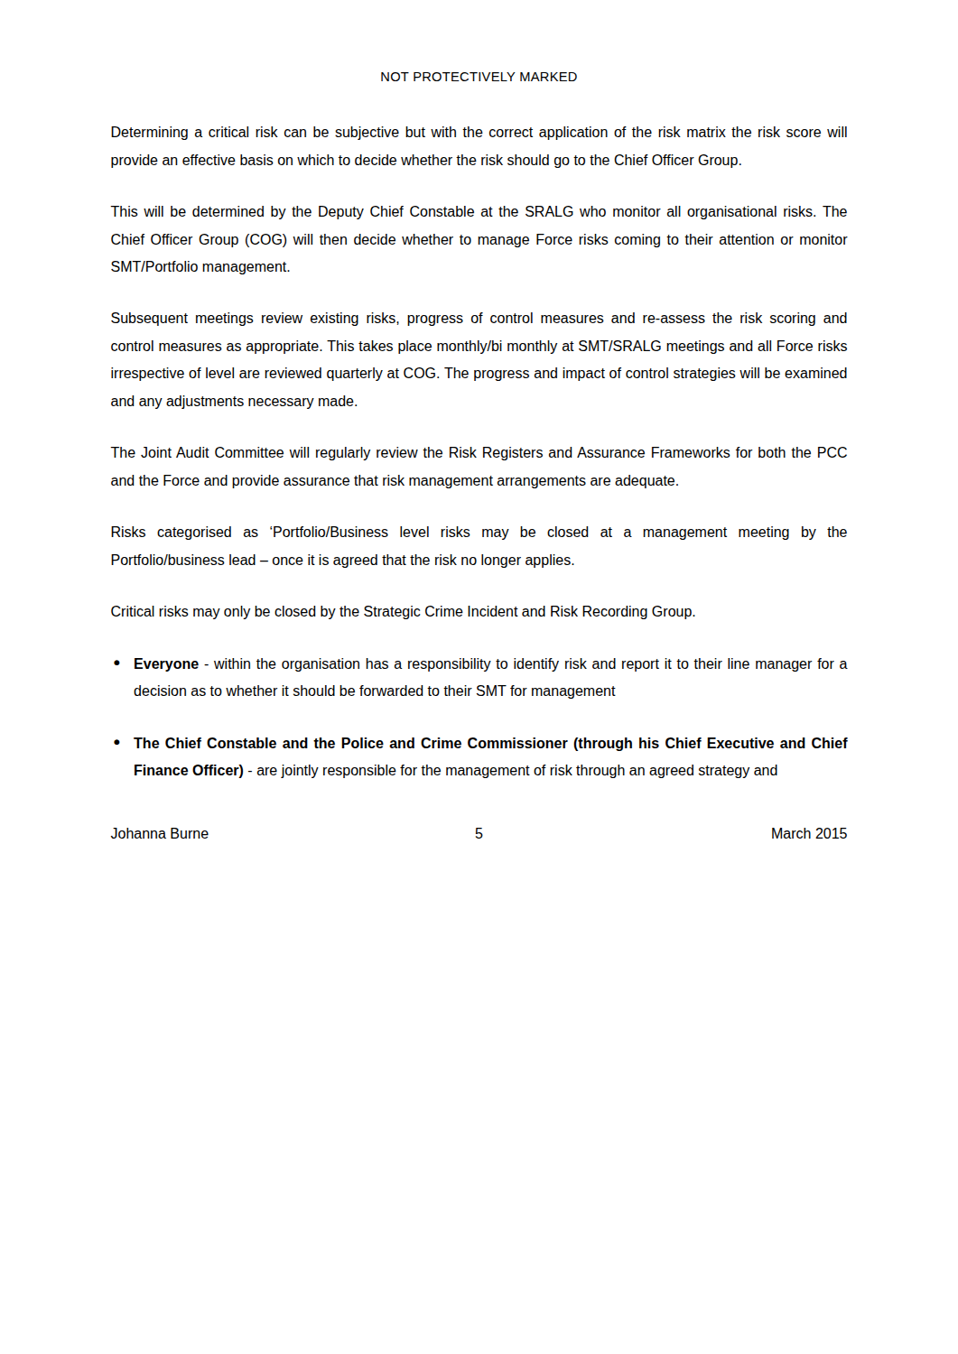NOT PROTECTIVELY MARKED
Determining a critical risk can be subjective but with the correct application of the risk matrix the risk score will provide an effective basis on which to decide whether the risk should go to the Chief Officer Group.
This will be determined by the Deputy Chief Constable at the SRALG who monitor all organisational risks. The Chief Officer Group (COG) will then decide whether to manage Force risks coming to their attention or monitor SMT/Portfolio management.
Subsequent meetings review existing risks, progress of control measures and re-assess the risk scoring and control measures as appropriate. This takes place monthly/bi monthly at SMT/SRALG meetings and all Force risks irrespective of level are reviewed quarterly at COG. The progress and impact of control strategies will be examined and any adjustments necessary made.
The Joint Audit Committee will regularly review the Risk Registers and Assurance Frameworks for both the PCC and the Force and provide assurance that risk management arrangements are adequate.
Risks categorised as ‘Portfolio/Business level risks may be closed at a management meeting by the Portfolio/business lead – once it is agreed that the risk no longer applies.
Critical risks may only be closed by the Strategic Crime Incident and Risk Recording Group.
Everyone - within the organisation has a responsibility to identify risk and report it to their line manager for a decision as to whether it should be forwarded to their SMT for management
The Chief Constable and the Police and Crime Commissioner (through his Chief Executive and Chief Finance Officer) - are jointly responsible for the management of risk through an agreed strategy and
Johanna Burne
5
March 2015